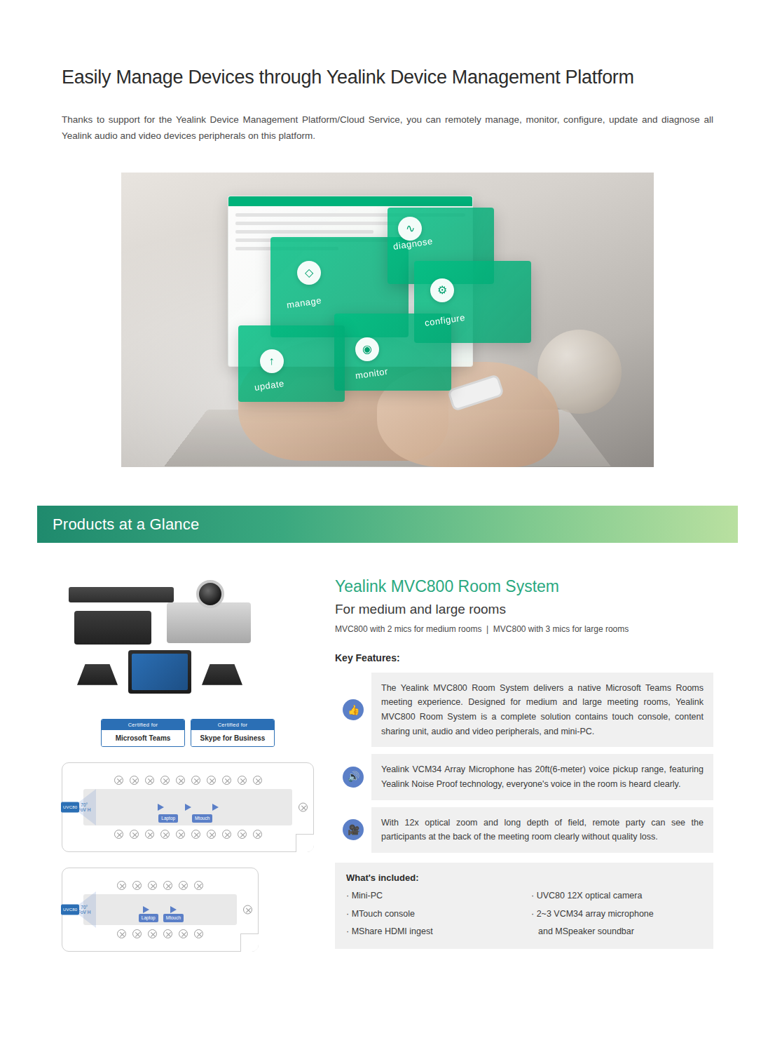Easily Manage Devices through Yealink Device Management Platform
Thanks to support for the Yealink Device Management Platform/Cloud Service, you can remotely manage, monitor, configure, update and diagnose all Yealink audio and video devices peripherals on this platform.
manage
diagnose
configure
monitor
update
◇
∿
⚙
◉
↑
Products at a Glance
Certified for
Microsoft Teams
Certified for
Skype for Business
Laptop Mtouch
UVC80
70°
FoV H
Laptop Mtouch
UVC80
70°
FoV H
Yealink MVC800 Room System
For medium and large rooms
MVC800 with 2 mics for medium rooms | MVC800 with 3 mics for large rooms
Key Features:
👍
The Yealink MVC800 Room System delivers a native Microsoft Teams Rooms meeting experience. Designed for medium and large meeting rooms, Yealink MVC800 Room System is a complete solution contains touch console, content sharing unit, audio and video peripherals, and mini-PC.
🔊
Yealink VCM34 Array Microphone has 20ft(6-meter) voice pickup range, featuring Yealink Noise Proof technology, everyone's voice in the room is heard clearly.
🎥
With 12x optical zoom and long depth of field, remote party can see the participants at the back of the meeting room clearly without quality loss.
What's included:
· Mini-PC
· UVC80 12X optical camera
· MTouch console
· 2~3 VCM34 array microphone
· MShare HDMI ingest
and MSpeaker soundbar